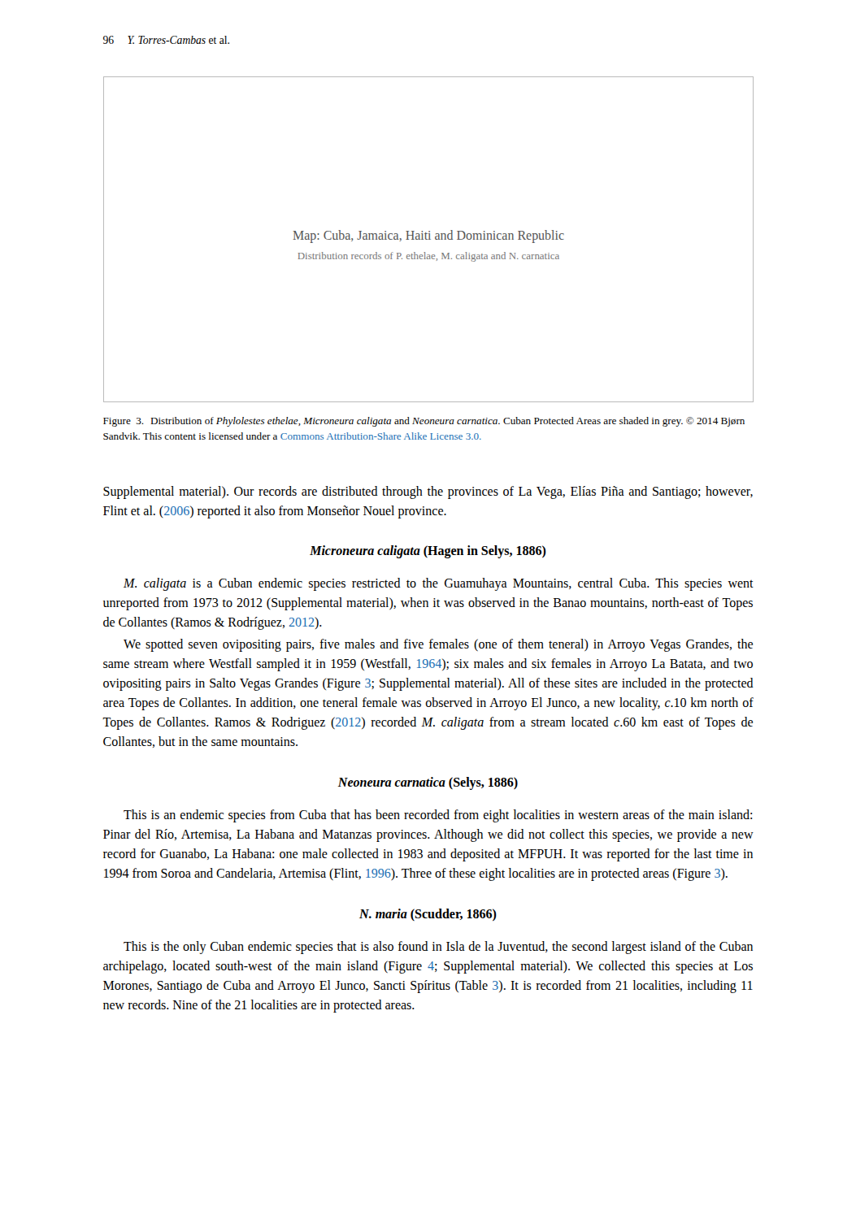96 Y. Torres-Cambas et al.
Figure 3. Distribution of Phylolestes ethelae, Microneura caligata and Neoneura carnatica. Cuban Protected Areas are shaded in grey. © 2014 Bjørn Sandvik. This content is licensed under a Commons Attribution-Share Alike License 3.0.
Supplemental material). Our records are distributed through the provinces of La Vega, Elías Piña and Santiago; however, Flint et al. (2006) reported it also from Monseñor Nouel province.
Microneura caligata (Hagen in Selys, 1886)
M. caligata is a Cuban endemic species restricted to the Guamuhaya Mountains, central Cuba. This species went unreported from 1973 to 2012 (Supplemental material), when it was observed in the Banao mountains, north-east of Topes de Collantes (Ramos & Rodríguez, 2012).
We spotted seven ovipositing pairs, five males and five females (one of them teneral) in Arroyo Vegas Grandes, the same stream where Westfall sampled it in 1959 (Westfall, 1964); six males and six females in Arroyo La Batata, and two ovipositing pairs in Salto Vegas Grandes (Figure 3; Supplemental material). All of these sites are included in the protected area Topes de Collantes. In addition, one teneral female was observed in Arroyo El Junco, a new locality, c.10 km north of Topes de Collantes. Ramos & Rodriguez (2012) recorded M. caligata from a stream located c.60 km east of Topes de Collantes, but in the same mountains.
Neoneura carnatica (Selys, 1886)
This is an endemic species from Cuba that has been recorded from eight localities in western areas of the main island: Pinar del Río, Artemisa, La Habana and Matanzas provinces. Although we did not collect this species, we provide a new record for Guanabo, La Habana: one male collected in 1983 and deposited at MFPUH. It was reported for the last time in 1994 from Soroa and Candelaria, Artemisa (Flint, 1996). Three of these eight localities are in protected areas (Figure 3).
N. maria (Scudder, 1866)
This is the only Cuban endemic species that is also found in Isla de la Juventud, the second largest island of the Cuban archipelago, located south-west of the main island (Figure 4; Supplemental material). We collected this species at Los Morones, Santiago de Cuba and Arroyo El Junco, Sancti Spíritus (Table 3). It is recorded from 21 localities, including 11 new records. Nine of the 21 localities are in protected areas.